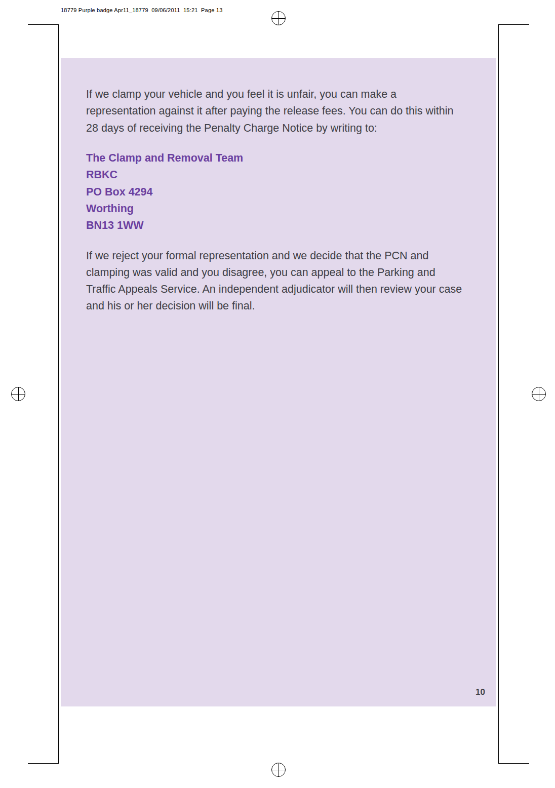18779 Purple badge Apr11_18779 09/06/2011 15:21 Page 13
If we clamp your vehicle and you feel it is unfair, you can make a representation against it after paying the release fees. You can do this within 28 days of receiving the Penalty Charge Notice by writing to:
The Clamp and Removal Team
RBKC
PO Box 4294
Worthing
BN13 1WW
If we reject your formal representation and we decide that the PCN and clamping was valid and you disagree, you can appeal to the Parking and Traffic Appeals Service. An independent adjudicator will then review your case and his or her decision will be final.
10